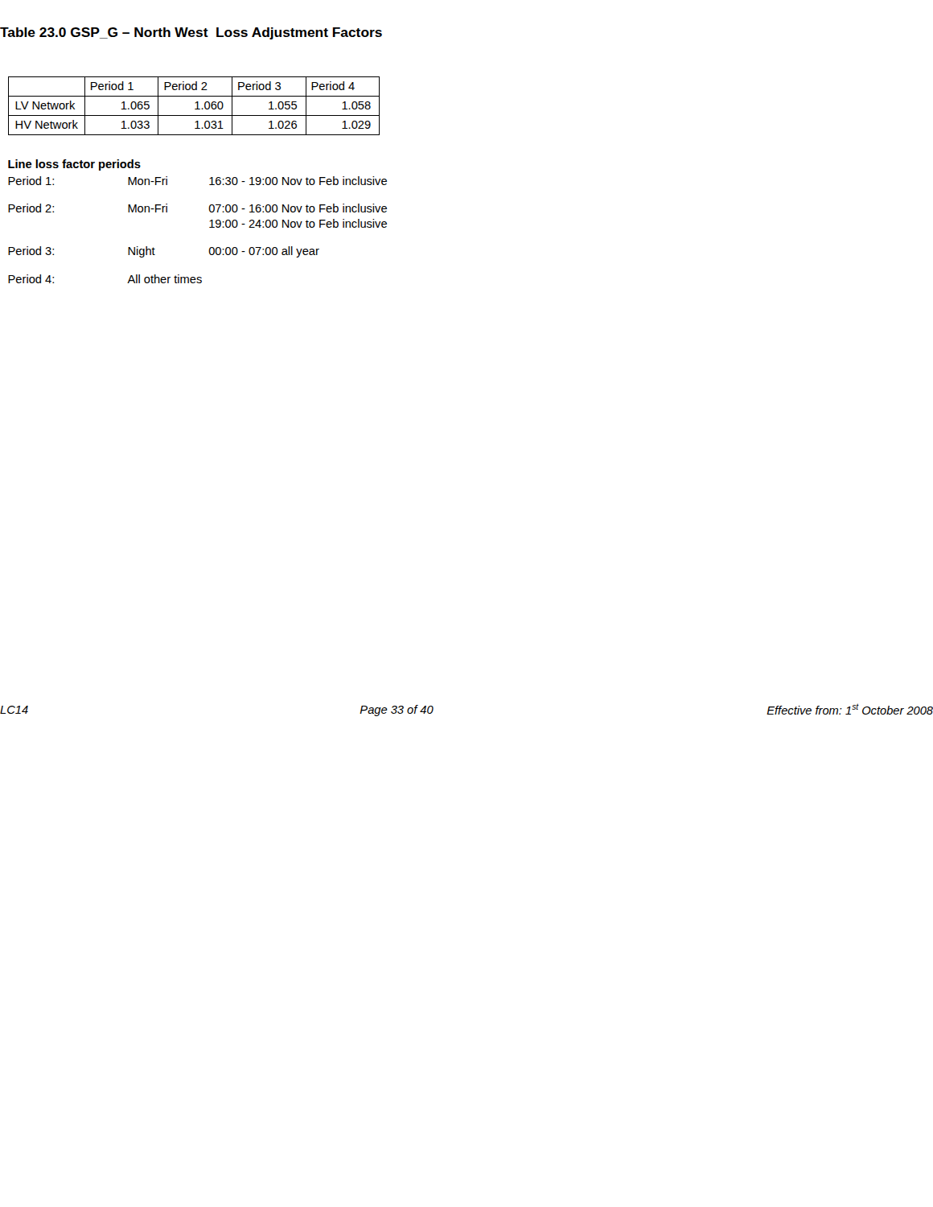Table 23.0 GSP_G – North West Loss Adjustment Factors
| | Period 1 | Period 2 | Period 3 | Period 4 |
| --- | --- | --- | --- | --- |
| LV Network | 1.065 | 1.060 | 1.055 | 1.058 |
| HV Network | 1.033 | 1.031 | 1.026 | 1.029 |
Line loss factor periods
| Period 1: | Mon-Fri | 16:30 - 19:00 Nov to Feb inclusive |
| Period 2: | Mon-Fri | 07:00 - 16:00 Nov to Feb inclusive 19:00 - 24:00 Nov to Feb inclusive |
| Period 3: | Night | 00:00 - 07:00 all year |
| Period 4: | All other times |
| LC14 | Page 33 of 40 | Effective from: 1 st October 2008 |